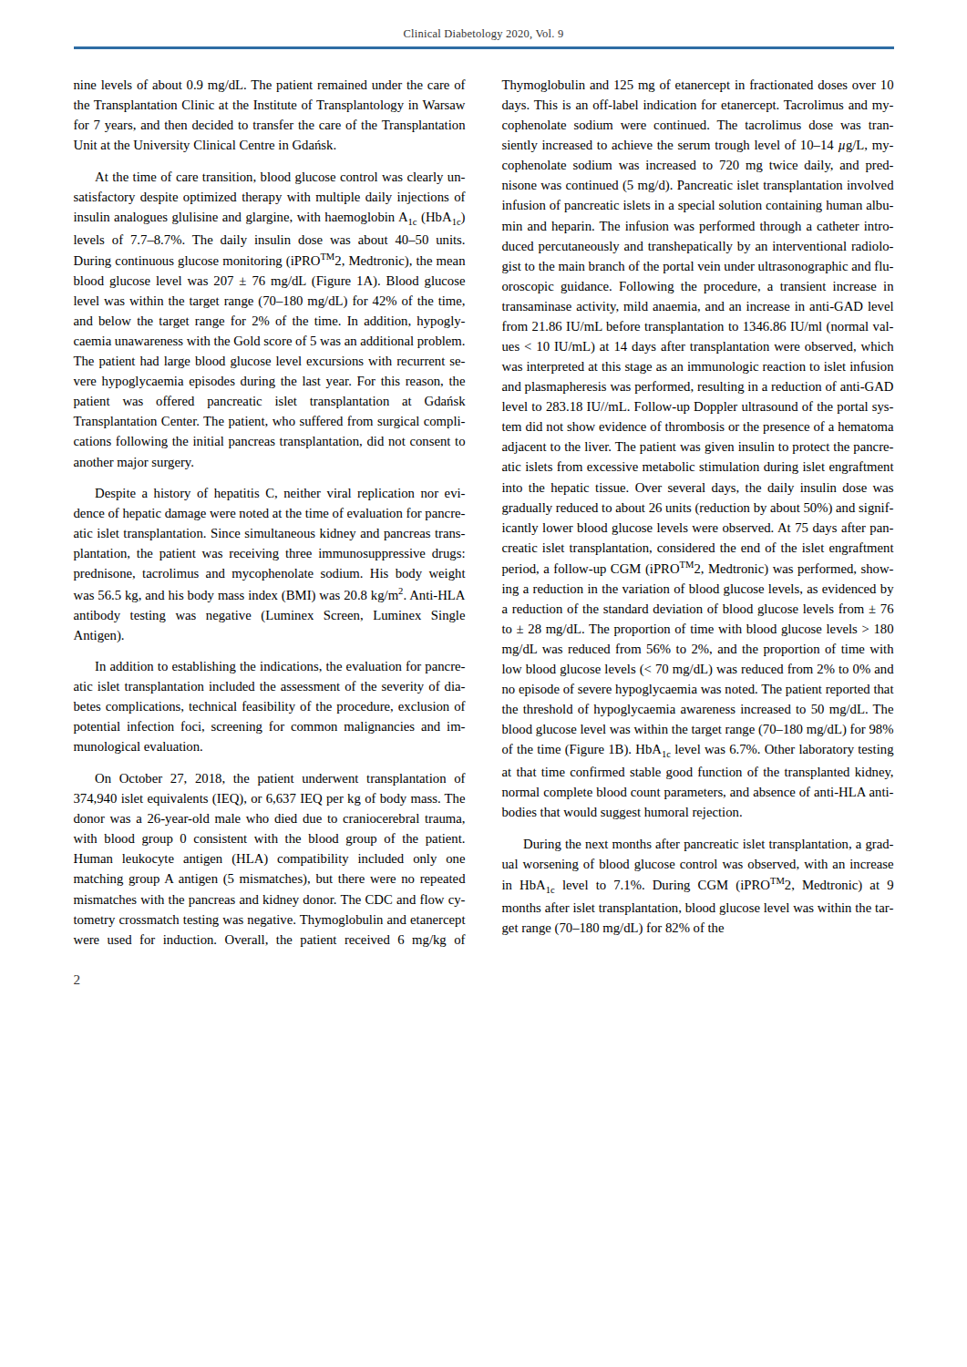Clinical Diabetology 2020, Vol. 9
nine levels of about 0.9 mg/dL. The patient remained under the care of the Transplantation Clinic at the Institute of Transplantology in Warsaw for 7 years, and then decided to transfer the care of the Transplantation Unit at the University Clinical Centre in Gdańsk.
At the time of care transition, blood glucose control was clearly unsatisfactory despite optimized therapy with multiple daily injections of insulin analogues glulisine and glargine, with haemoglobin A1c (HbA1c) levels of 7.7–8.7%. The daily insulin dose was about 40–50 units. During continuous glucose monitoring (iPROTM2, Medtronic), the mean blood glucose level was 207 ± 76 mg/dL (Figure 1A). Blood glucose level was within the target range (70–180 mg/dL) for 42% of the time, and below the target range for 2% of the time. In addition, hypoglycaemia unawareness with the Gold score of 5 was an additional problem. The patient had large blood glucose level excursions with recurrent severe hypoglycaemia episodes during the last year. For this reason, the patient was offered pancreatic islet transplantation at Gdańsk Transplantation Center. The patient, who suffered from surgical complications following the initial pancreas transplantation, did not consent to another major surgery.
Despite a history of hepatitis C, neither viral replication nor evidence of hepatic damage were noted at the time of evaluation for pancreatic islet transplantation. Since simultaneous kidney and pancreas transplantation, the patient was receiving three immunosuppressive drugs: prednisone, tacrolimus and mycophenolate sodium. His body weight was 56.5 kg, and his body mass index (BMI) was 20.8 kg/m2. Anti-HLA antibody testing was negative (Luminex Screen, Luminex Single Antigen).
In addition to establishing the indications, the evaluation for pancreatic islet transplantation included the assessment of the severity of diabetes complications, technical feasibility of the procedure, exclusion of potential infection foci, screening for common malignancies and immunological evaluation.
On October 27, 2018, the patient underwent transplantation of 374,940 islet equivalents (IEQ), or 6,637 IEQ per kg of body mass. The donor was a 26-year-old male who died due to craniocerebral trauma, with blood group 0 consistent with the blood group of the patient. Human leukocyte antigen (HLA) compatibility included only one matching group A antigen (5 mismatches), but there were no repeated mismatches with the pancreas and kidney donor. The CDC and flow cytometry crossmatch testing was negative. Thymoglobulin and etanercept were used for induction. Overall, the patient received 6 mg/kg of Thymoglobulin and 125 mg of etanercept in fractionated doses over 10 days. This is an off-label indication for etanercept. Tacrolimus and mycophenolate sodium were continued. The tacrolimus dose was transiently increased to achieve the serum trough level of 10–14 µg/L, mycophenolate sodium was increased to 720 mg twice daily, and prednisone was continued (5 mg/d). Pancreatic islet transplantation involved infusion of pancreatic islets in a special solution containing human albumin and heparin. The infusion was performed through a catheter introduced percutaneously and transhepatically by an interventional radiologist to the main branch of the portal vein under ultrasonographic and fluoroscopic guidance. Following the procedure, a transient increase in transaminase activity, mild anaemia, and an increase in anti-GAD level from 21.86 IU/mL before transplantation to 1346.86 IU/ml (normal values < 10 IU/mL) at 14 days after transplantation were observed, which was interpreted at this stage as an immunologic reaction to islet infusion and plasmapheresis was performed, resulting in a reduction of anti-GAD level to 283.18 IU//mL. Follow-up Doppler ultrasound of the portal system did not show evidence of thrombosis or the presence of a hematoma adjacent to the liver. The patient was given insulin to protect the pancreatic islets from excessive metabolic stimulation during islet engraftment into the hepatic tissue. Over several days, the daily insulin dose was gradually reduced to about 26 units (reduction by about 50%) and significantly lower blood glucose levels were observed. At 75 days after pancreatic islet transplantation, considered the end of the islet engraftment period, a follow-up CGM (iPROTM2, Medtronic) was performed, showing a reduction in the variation of blood glucose levels, as evidenced by a reduction of the standard deviation of blood glucose levels from ± 76 to ± 28 mg/dL. The proportion of time with blood glucose levels > 180 mg/dL was reduced from 56% to 2%, and the proportion of time with low blood glucose levels (< 70 mg/dL) was reduced from 2% to 0% and no episode of severe hypoglycaemia was noted. The patient reported that the threshold of hypoglycaemia awareness increased to 50 mg/dL. The blood glucose level was within the target range (70–180 mg/dL) for 98% of the time (Figure 1B). HbA1c level was 6.7%. Other laboratory testing at that time confirmed stable good function of the transplanted kidney, normal complete blood count parameters, and absence of anti-HLA antibodies that would suggest humoral rejection.
During the next months after pancreatic islet transplantation, a gradual worsening of blood glucose control was observed, with an increase in HbA1c level to 7.1%. During CGM (iPROTM2, Medtronic) at 9 months after islet transplantation, blood glucose level was within the target range (70–180 mg/dL) for 82% of the
2